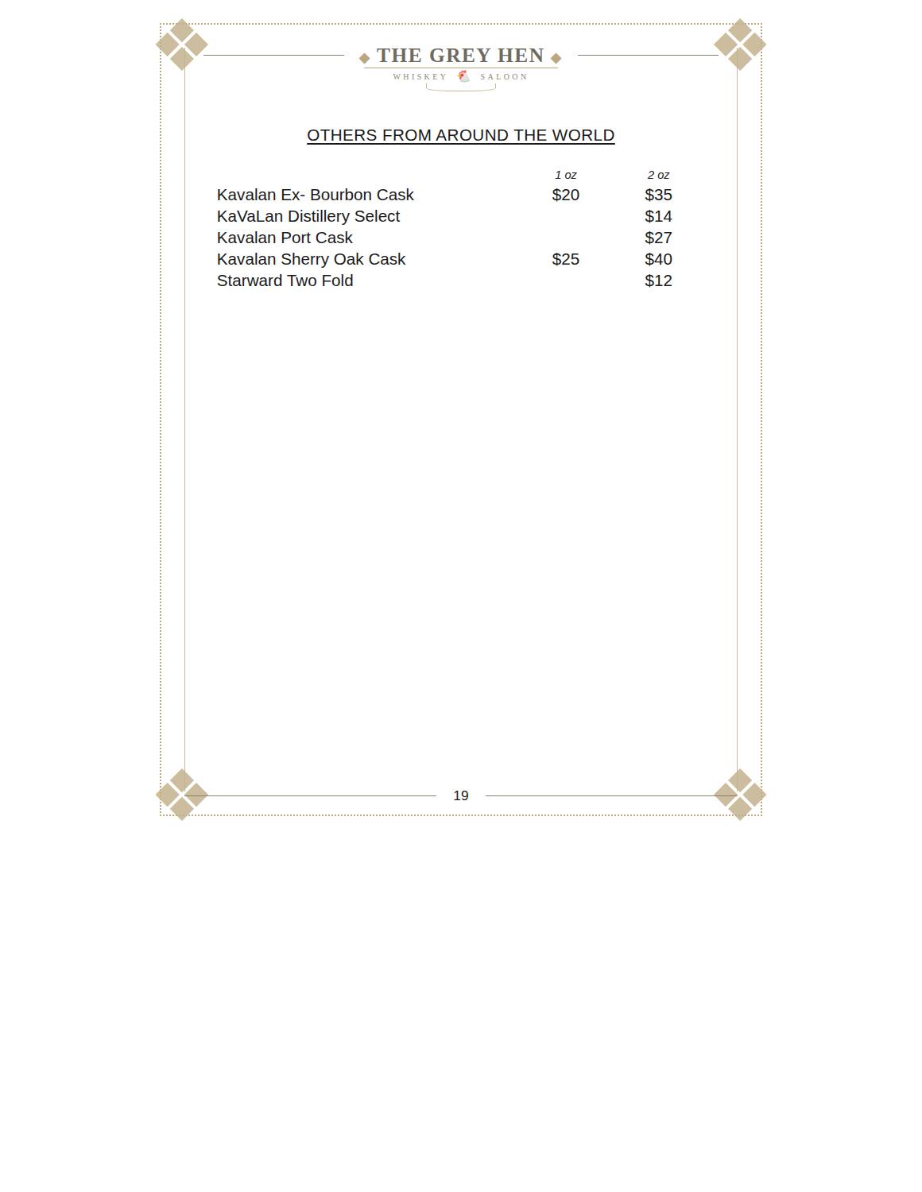❖
❖
❖
❖
◆ THE GREY HEN ◆
WHISKEY 🐔 SALOON
OTHERS FROM AROUND THE WORLD
| | 1 oz | 2 oz |
| --- | --- | --- |
| Kavalan Ex- Bourbon Cask | $20 | $35 |
| KaVaLan Distillery Select | | $14 |
| Kavalan Port Cask | | $27 |
| Kavalan Sherry Oak Cask | $25 | $40 |
| Starward Two Fold | | $12 |
19